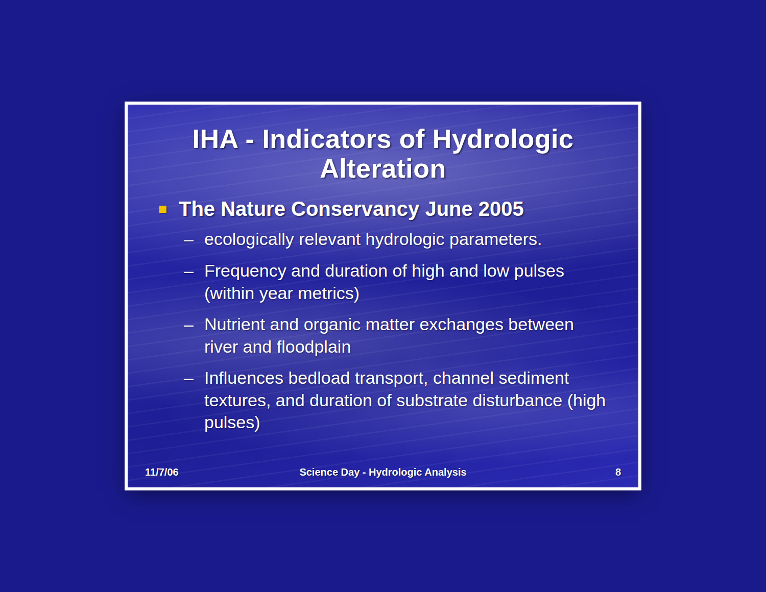IHA - Indicators of Hydrologic
Alteration
The Nature Conservancy June 2005
ecologically relevant hydrologic parameters.
Frequency and duration of high and low pulses (within year metrics)
Nutrient and organic matter exchanges between river and floodplain
Influences bedload transport, channel sediment textures, and duration of substrate disturbance (high pulses)
11/7/06
Science Day - Hydrologic Analysis
8